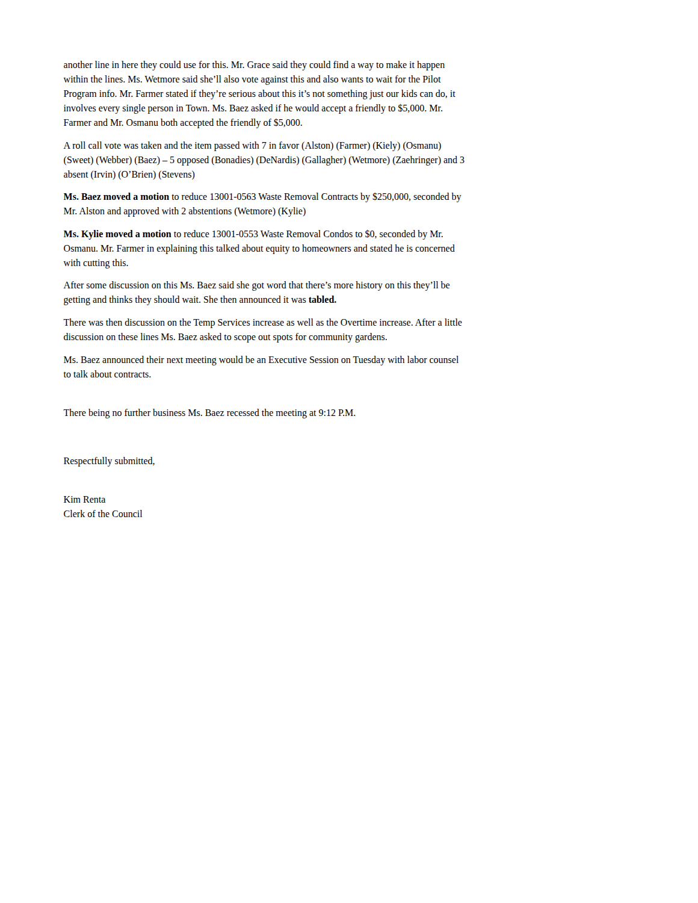another line in here they could use for this. Mr. Grace said they could find a way to make it happen within the lines. Ms. Wetmore said she’ll also vote against this and also wants to wait for the Pilot Program info. Mr. Farmer stated if they’re serious about this it’s not something just our kids can do, it involves every single person in Town. Ms. Baez asked if he would accept a friendly to $5,000. Mr. Farmer and Mr. Osmanu both accepted the friendly of $5,000.
A roll call vote was taken and the item passed with 7 in favor (Alston) (Farmer) (Kiely) (Osmanu) (Sweet) (Webber) (Baez) – 5 opposed (Bonadies) (DeNardis) (Gallagher) (Wetmore) (Zaehringer) and 3 absent (Irvin) (O’Brien) (Stevens)
Ms. Baez moved a motion to reduce 13001-0563 Waste Removal Contracts by $250,000, seconded by Mr. Alston and approved with 2 abstentions (Wetmore) (Kylie)
Ms. Kylie moved a motion to reduce 13001-0553 Waste Removal Condos to $0, seconded by Mr. Osmanu. Mr. Farmer in explaining this talked about equity to homeowners and stated he is concerned with cutting this.
After some discussion on this Ms. Baez said she got word that there’s more history on this they’ll be getting and thinks they should wait. She then announced it was tabled.
There was then discussion on the Temp Services increase as well as the Overtime increase. After a little discussion on these lines Ms. Baez asked to scope out spots for community gardens.
Ms. Baez announced their next meeting would be an Executive Session on Tuesday with labor counsel to talk about contracts.
There being no further business Ms. Baez recessed the meeting at 9:12 P.M.
Respectfully submitted,
Kim Renta
Clerk of the Council